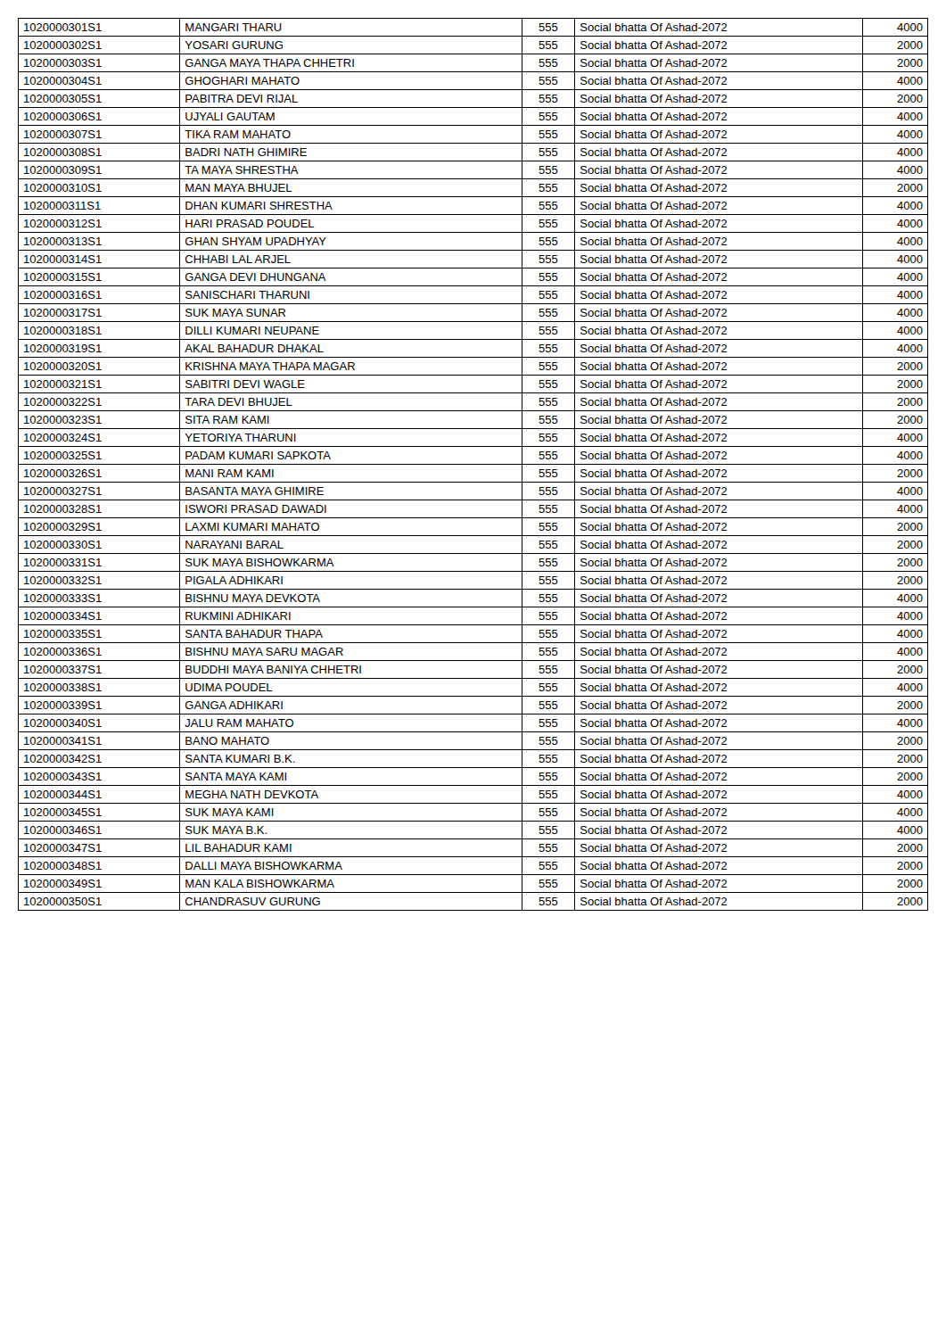| 1020000301S1 | MANGARI THARU | 555 | Social bhatta Of Ashad-2072 | 4000 |
| 1020000302S1 | YOSARI GURUNG | 555 | Social bhatta Of Ashad-2072 | 2000 |
| 1020000303S1 | GANGA MAYA THAPA CHHETRI | 555 | Social bhatta Of Ashad-2072 | 2000 |
| 1020000304S1 | GHOGHARI MAHATO | 555 | Social bhatta Of Ashad-2072 | 4000 |
| 1020000305S1 | PABITRA DEVI RIJAL | 555 | Social bhatta Of Ashad-2072 | 2000 |
| 1020000306S1 | UJYALI GAUTAM | 555 | Social bhatta Of Ashad-2072 | 4000 |
| 1020000307S1 | TIKA RAM MAHATO | 555 | Social bhatta Of Ashad-2072 | 4000 |
| 1020000308S1 | BADRI NATH GHIMIRE | 555 | Social bhatta Of Ashad-2072 | 4000 |
| 1020000309S1 | TA MAYA SHRESTHA | 555 | Social bhatta Of Ashad-2072 | 4000 |
| 1020000310S1 | MAN MAYA BHUJEL | 555 | Social bhatta Of Ashad-2072 | 2000 |
| 1020000311S1 | DHAN KUMARI SHRESTHA | 555 | Social bhatta Of Ashad-2072 | 4000 |
| 1020000312S1 | HARI PRASAD POUDEL | 555 | Social bhatta Of Ashad-2072 | 4000 |
| 1020000313S1 | GHAN SHYAM UPADHYAY | 555 | Social bhatta Of Ashad-2072 | 4000 |
| 1020000314S1 | CHHABI LAL ARJEL | 555 | Social bhatta Of Ashad-2072 | 4000 |
| 1020000315S1 | GANGA DEVI DHUNGANA | 555 | Social bhatta Of Ashad-2072 | 4000 |
| 1020000316S1 | SANISCHARI THARUNI | 555 | Social bhatta Of Ashad-2072 | 4000 |
| 1020000317S1 | SUK MAYA SUNAR | 555 | Social bhatta Of Ashad-2072 | 4000 |
| 1020000318S1 | DILLI KUMARI NEUPANE | 555 | Social bhatta Of Ashad-2072 | 4000 |
| 1020000319S1 | AKAL BAHADUR DHAKAL | 555 | Social bhatta Of Ashad-2072 | 4000 |
| 1020000320S1 | KRISHNA MAYA THAPA MAGAR | 555 | Social bhatta Of Ashad-2072 | 2000 |
| 1020000321S1 | SABITRI DEVI WAGLE | 555 | Social bhatta Of Ashad-2072 | 2000 |
| 1020000322S1 | TARA DEVI BHUJEL | 555 | Social bhatta Of Ashad-2072 | 2000 |
| 1020000323S1 | SITA RAM KAMI | 555 | Social bhatta Of Ashad-2072 | 2000 |
| 1020000324S1 | YETORIYA THARUNI | 555 | Social bhatta Of Ashad-2072 | 4000 |
| 1020000325S1 | PADAM KUMARI SAPKOTA | 555 | Social bhatta Of Ashad-2072 | 4000 |
| 1020000326S1 | MANI RAM KAMI | 555 | Social bhatta Of Ashad-2072 | 2000 |
| 1020000327S1 | BASANTA MAYA GHIMIRE | 555 | Social bhatta Of Ashad-2072 | 4000 |
| 1020000328S1 | ISWORI PRASAD DAWADI | 555 | Social bhatta Of Ashad-2072 | 4000 |
| 1020000329S1 | LAXMI KUMARI MAHATO | 555 | Social bhatta Of Ashad-2072 | 2000 |
| 1020000330S1 | NARAYANI BARAL | 555 | Social bhatta Of Ashad-2072 | 2000 |
| 1020000331S1 | SUK MAYA BISHOWKARMA | 555 | Social bhatta Of Ashad-2072 | 2000 |
| 1020000332S1 | PIGALA ADHIKARI | 555 | Social bhatta Of Ashad-2072 | 2000 |
| 1020000333S1 | BISHNU MAYA DEVKOTA | 555 | Social bhatta Of Ashad-2072 | 4000 |
| 1020000334S1 | RUKMINI ADHIKARI | 555 | Social bhatta Of Ashad-2072 | 4000 |
| 1020000335S1 | SANTA BAHADUR THAPA | 555 | Social bhatta Of Ashad-2072 | 4000 |
| 1020000336S1 | BISHNU MAYA SARU MAGAR | 555 | Social bhatta Of Ashad-2072 | 4000 |
| 1020000337S1 | BUDDHI MAYA BANIYA CHHETRI | 555 | Social bhatta Of Ashad-2072 | 2000 |
| 1020000338S1 | UDIMA POUDEL | 555 | Social bhatta Of Ashad-2072 | 4000 |
| 1020000339S1 | GANGA ADHIKARI | 555 | Social bhatta Of Ashad-2072 | 2000 |
| 1020000340S1 | JALU RAM MAHATO | 555 | Social bhatta Of Ashad-2072 | 4000 |
| 1020000341S1 | BANO MAHATO | 555 | Social bhatta Of Ashad-2072 | 2000 |
| 1020000342S1 | SANTA KUMARI B.K. | 555 | Social bhatta Of Ashad-2072 | 2000 |
| 1020000343S1 | SANTA MAYA KAMI | 555 | Social bhatta Of Ashad-2072 | 2000 |
| 1020000344S1 | MEGHA NATH DEVKOTA | 555 | Social bhatta Of Ashad-2072 | 4000 |
| 1020000345S1 | SUK MAYA KAMI | 555 | Social bhatta Of Ashad-2072 | 4000 |
| 1020000346S1 | SUK MAYA B.K. | 555 | Social bhatta Of Ashad-2072 | 4000 |
| 1020000347S1 | LIL BAHADUR KAMI | 555 | Social bhatta Of Ashad-2072 | 2000 |
| 1020000348S1 | DALLI MAYA BISHOWKARMA | 555 | Social bhatta Of Ashad-2072 | 2000 |
| 1020000349S1 | MAN KALA BISHOWKARMA | 555 | Social bhatta Of Ashad-2072 | 2000 |
| 1020000350S1 | CHANDRASUV GURUNG | 555 | Social bhatta Of Ashad-2072 | 2000 |